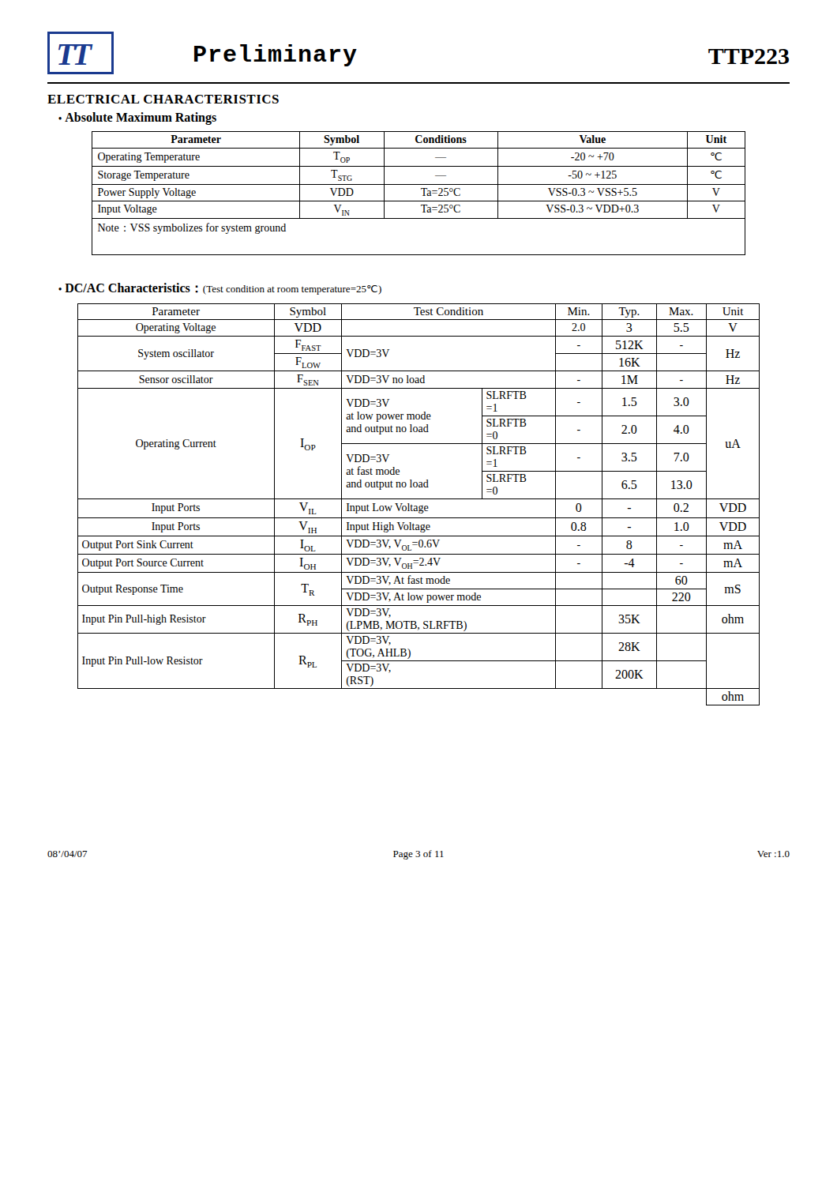TT
Preliminary TTP223
ELECTRICAL CHARACTERISTICS
•Absolute Maximum Ratings
| Parameter | Symbol | Conditions | Value | Unit |
| --- | --- | --- | --- | --- |
| Operating Temperature | T OP | — | -20 ~ +70 | ℃ |
| Storage Temperature | T STG | — | -50 ~ +125 | ℃ |
| Power Supply Voltage | VDD | Ta=25°C | VSS-0.3 ~ VSS+5.5 | V |
| Input Voltage | V IN | Ta=25°C | VSS-0.3 ~ VDD+0.3 | V |
| Note：VSS symbolizes for system ground |
•DC/AC Characteristics：(Test condition at room temperature=25℃)
| Parameter | Symbol | Test Condition | Min. | Typ. | Max. | Unit |
| --- | --- | --- | --- | --- | --- | --- |
| Operating Voltage | VDD | | 2.0 | 3 | 5.5 | V |
| System oscillator | F FAST | VDD=3V | - | 512K | - | Hz |
| F LOW | | 16K | |
| Sensor oscillator | F SEN | VDD=3V no load | - | 1M | - | Hz |
| Operating Current | I OP | VDD=3V at low power mode and output no load | SLRFTB =1 | - | 1.5 | 3.0 | uA |
| SLRFTB =0 | - | 2.0 | 4.0 |
| VDD=3V at fast mode and output no load | SLRFTB =1 | - | 3.5 | 7.0 |
| SLRFTB =0 | | 6.5 | 13.0 |
| Input Ports | V IL | Input Low Voltage | 0 | - | 0.2 | VDD |
| Input Ports | V IH | Input High Voltage | 0.8 | - | 1.0 | VDD |
| Output Port Sink Current | I OL | VDD=3V, V OL =0.6V | - | 8 | - | mA |
| Output Port Source Current | I OH | VDD=3V, V OH =2.4V | - | -4 | - | mA |
| Output Response Time | T R | VDD=3V, At fast mode | | | 60 | mS |
| VDD=3V, At low power mode | | | 220 |
| Input Pin Pull-high Resistor | R PH | VDD=3V, (LPMB, MOTB, SLRFTB) | | 35K | | ohm |
| Input Pin Pull-low Resistor | R PL | VDD=3V, (TOG, AHLB) | | 28K | | |
| VDD=3V, (RST) | | 200K | |
| | ohm |
08’/04/07
Page 3 of 11
Ver :1.0